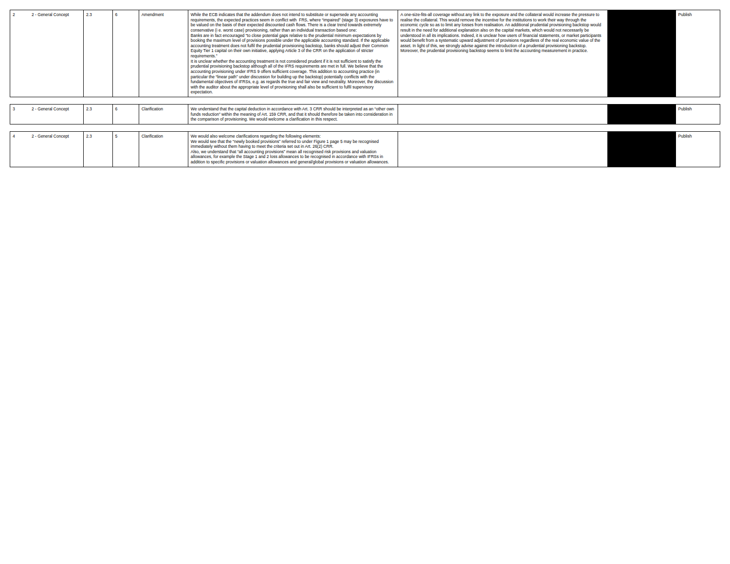| 2 | 2 - General Concept | 2.3 | 6 | Amendment | While the ECB indicates that the addendum does not intend to substitute or supersede any accounting requirements, the expected practices seem in conflict with FRS, where “impaired” (stage 3) exposures have to be valued on the basis of their expected discounted cash flows. There is a clear trend towards extremely conservative (i e. worst case) provisioning, rather than an individual transaction based one: Banks are in fact encouraged “to close potential gaps relative to the prudential minimum expectations by booking the maximum level of provisions possible under the applicable accounting standard. If the applicable accounting treatment does not fulfil the prudential provisioning backstop, banks should adjust their Common Equity Tier 1 capital on their own initiative, applying Article 3 of the CRR on the application of stricter requirements.” It is unclear whether the accounting treatment is not considered prudent if it is not sufficient to satisfy the prudential provisioning backstop although all of the IFRS requirements are met in full. We believe that the accounting provisioning under IFRS 9 offers sufficient coverage. This addition to accounting practice (in particular the “linear path” under discussion for building up the backstop) potentially conflicts with the fundamental objectives of IFRSs, e.g. as regards the true and fair view and neutrality. Moreover, the discussion with the auditor about the appropriate level of provisioning shall also be sufficient to fulfil supervisory expectation. | A one-size-fits-all coverage without any link to the exposure and the collateral would increase the pressure to realise the collateral. This would remove the incentive for the institutions to work their way through the economic cycle so as to limit any losses from realisation. An additional prudential provisioning backstop would result in the need for additional explanation also on the capital markets, which would not necessarily be understood in all its implications. Indeed, it is unclear how users of financial statements, or market participants would benefit from a systematic upward adjustment of provisions regardless of the real economic value of the asset. In light of this, we strongly advise against the introduction of a prudential provisioning backstop. Moreover, the prudential provisioning backstop seems to limit the accounting measurement in practice. | | Publish |
| 3 | 2 - General Concept | 2.3 | 6 | Clarification | We understand that the capital deduction in accordance with Art. 3 CRR should be interpreted as an “other own funds reduction” within the meaning of Art. 159 CRR, and that it should therefore be taken into consideration in the comparison of provisioning. We would welcome a clarification in this respect. | | | Publish |
| 4 | 2 - General Concept | 2.3 | 5 | Clarification | We would also welcome clarifications regarding the following elements: We would see that the “newly booked provisions” referred to under Figure 1 page 5 may be recognised immediately without them having to meet the criteria set out in Art. 26(2) CRR. Also, we understand that “all accounting provisions” mean all recognised risk provisions and valuation allowances, for example the Stage 1 and 2 loss allowances to be recognised in accordance with IFRSs in addition to specific provisions or valuation allowances and general/global provisions or valuation allowances. | | | Publish |